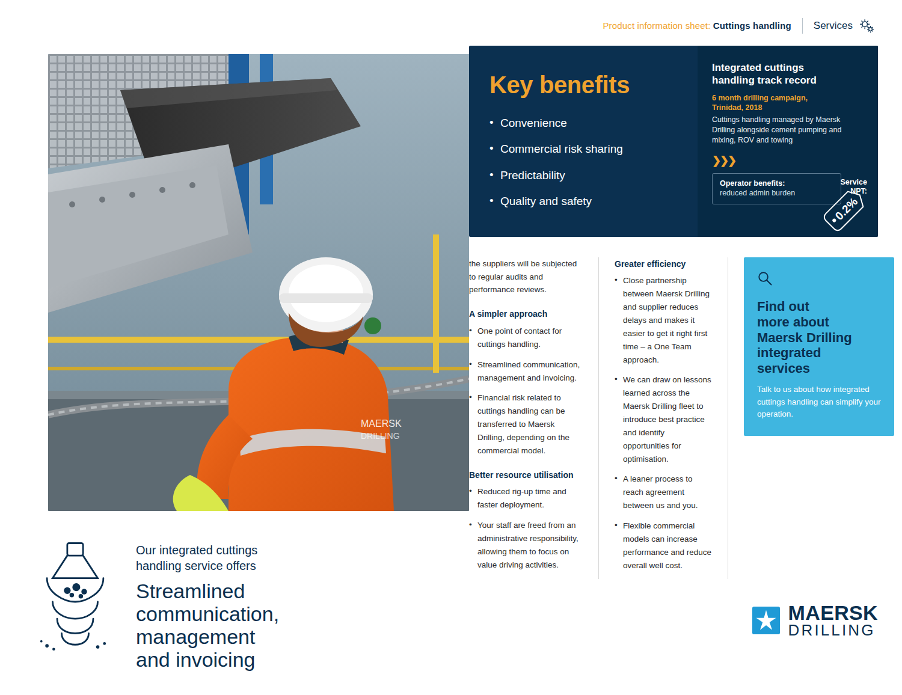Product information sheet: Cuttings handling
Services
MAERSK DRILLING
Our integrated cuttings
handling service offers
Streamlined
communication,
management
and invoicing
Key benefits
Convenience
Commercial risk sharing
Predictability
Quality and safety
Integrated cuttings
handling track record
6 month drilling campaign,
Trinidad, 2018
Cuttings handling managed by Maersk Drilling alongside cement pumping and mixing, ROV and towing
❯❯❯
Operator benefits: reduced admin burden
Service
NPT:
0.2%
the suppliers will be subjected to regular audits and performance reviews.
A simpler approach
One point of contact for cuttings handling.
Streamlined communication, management and invoicing.
Financial risk related to cuttings handling can be transferred to Maersk Drilling, depending on the commercial model.
Better resource utilisation
Reduced rig-up time and faster deployment.
Your staff are freed from an administrative responsibility, allowing them to focus on value driving activities.
Greater efficiency
Close partnership between Maersk Drilling and supplier reduces delays and makes it easier to get it right first time – a One Team approach.
We can draw on lessons learned across the Maersk Drilling fleet to introduce best practice and identify opportunities for optimisation.
A leaner process to reach agreement between us and you.
Flexible commercial models can increase performance and reduce overall well cost.
Find out
more about
Maersk Drilling
integrated
services
Talk to us about how integrated cuttings handling can simplify your operation.
MAERSK DRILLING